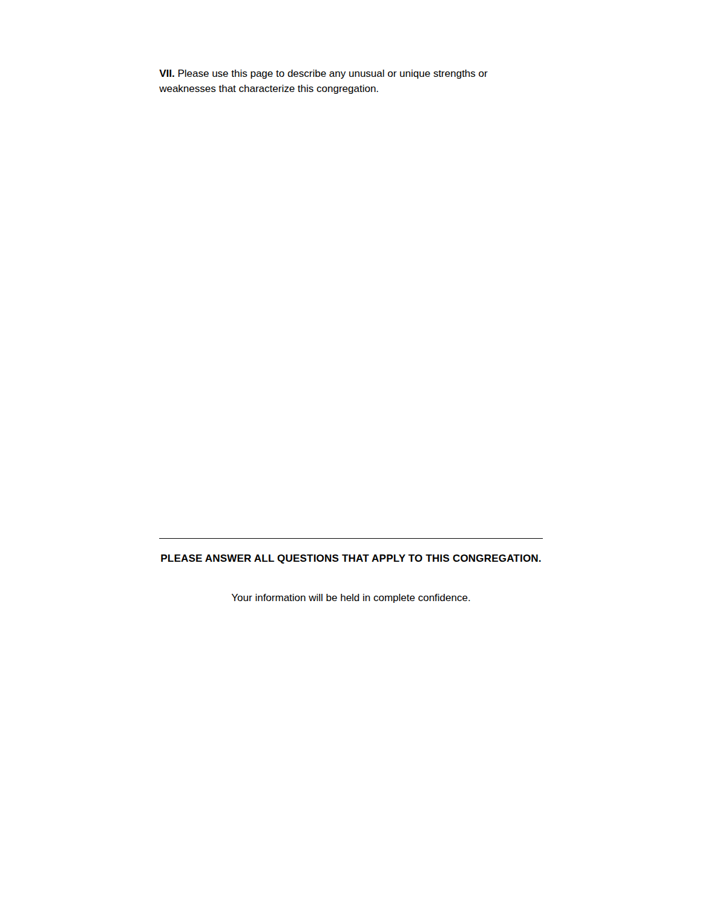VII. Please use this page to describe any unusual or unique strengths or weaknesses that characterize this congregation.
PLEASE ANSWER ALL QUESTIONS THAT APPLY TO THIS CONGREGATION.
Your information will be held in complete confidence.